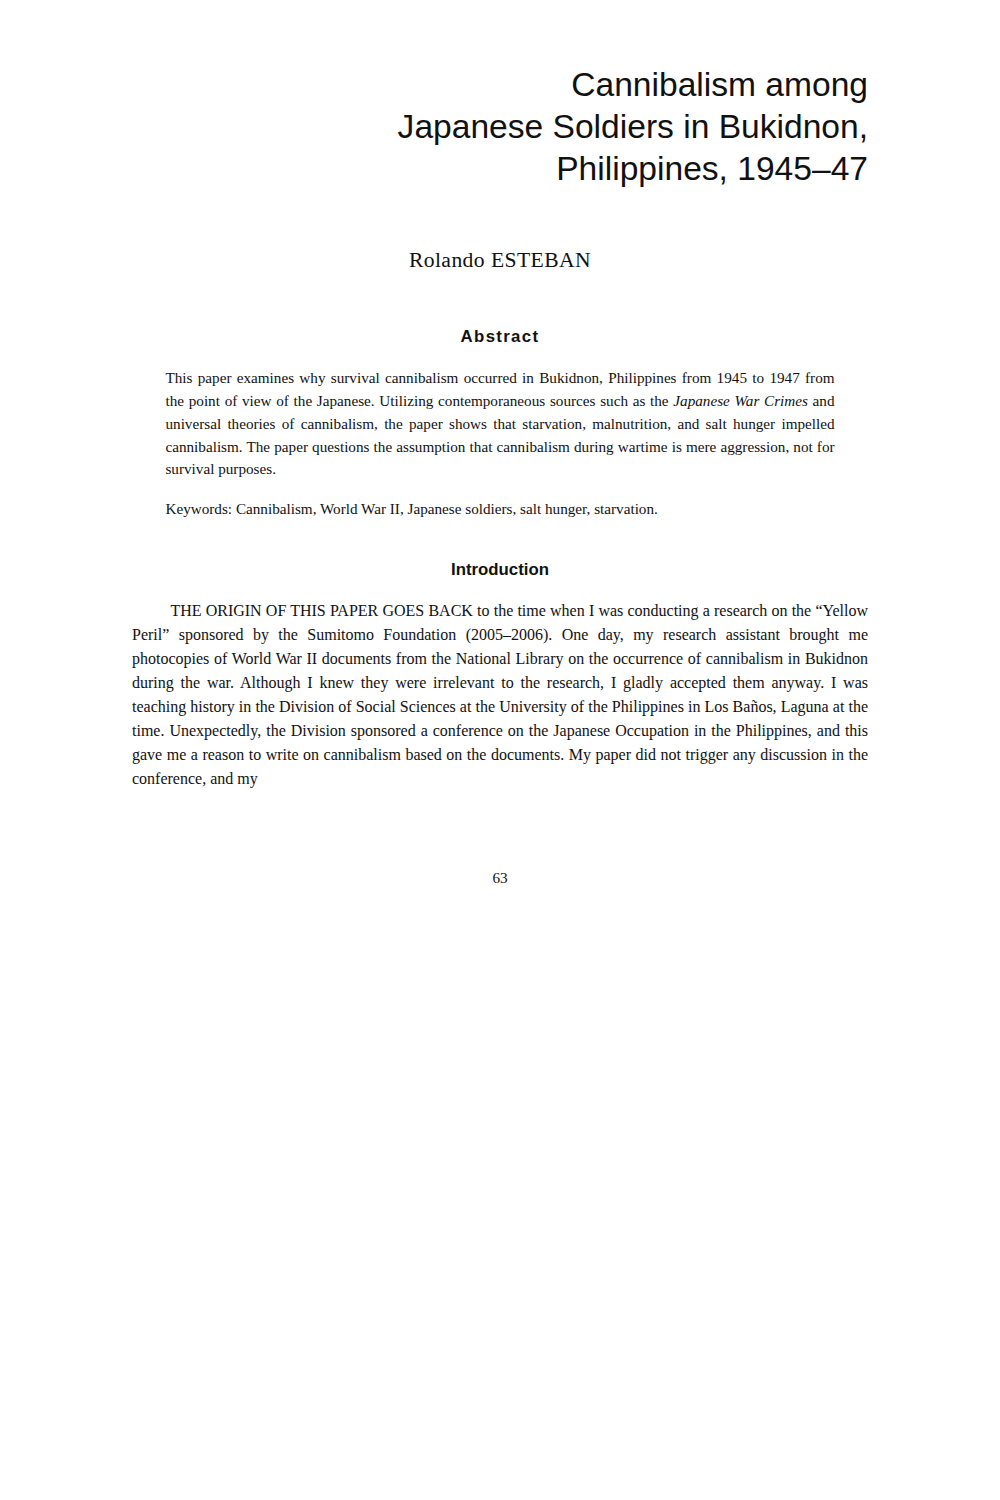Cannibalism among
Japanese Soldiers in Bukidnon,
Philippines, 1945–47
Rolando ESTEBAN
Abstract
This paper examines why survival cannibalism occurred in Bukidnon, Philippines from 1945 to 1947 from the point of view of the Japanese. Utilizing contemporaneous sources such as the Japanese War Crimes and universal theories of cannibalism, the paper shows that starvation, malnutrition, and salt hunger impelled cannibalism. The paper questions the assumption that cannibalism during wartime is mere aggression, not for survival purposes.
Keywords: Cannibalism, World War II, Japanese soldiers, salt hunger, starvation.
Introduction
THE ORIGIN OF THIS PAPER GOES BACK to the time when I was conducting a research on the “Yellow Peril” sponsored by the Sumitomo Foundation (2005–2006). One day, my research assistant brought me photocopies of World War II documents from the National Library on the occurrence of cannibalism in Bukidnon during the war. Although I knew they were irrelevant to the research, I gladly accepted them anyway. I was teaching history in the Division of Social Sciences at the University of the Philippines in Los Baños, Laguna at the time. Unexpectedly, the Division sponsored a conference on the Japanese Occupation in the Philippines, and this gave me a reason to write on cannibalism based on the documents. My paper did not trigger any discussion in the conference, and my
63